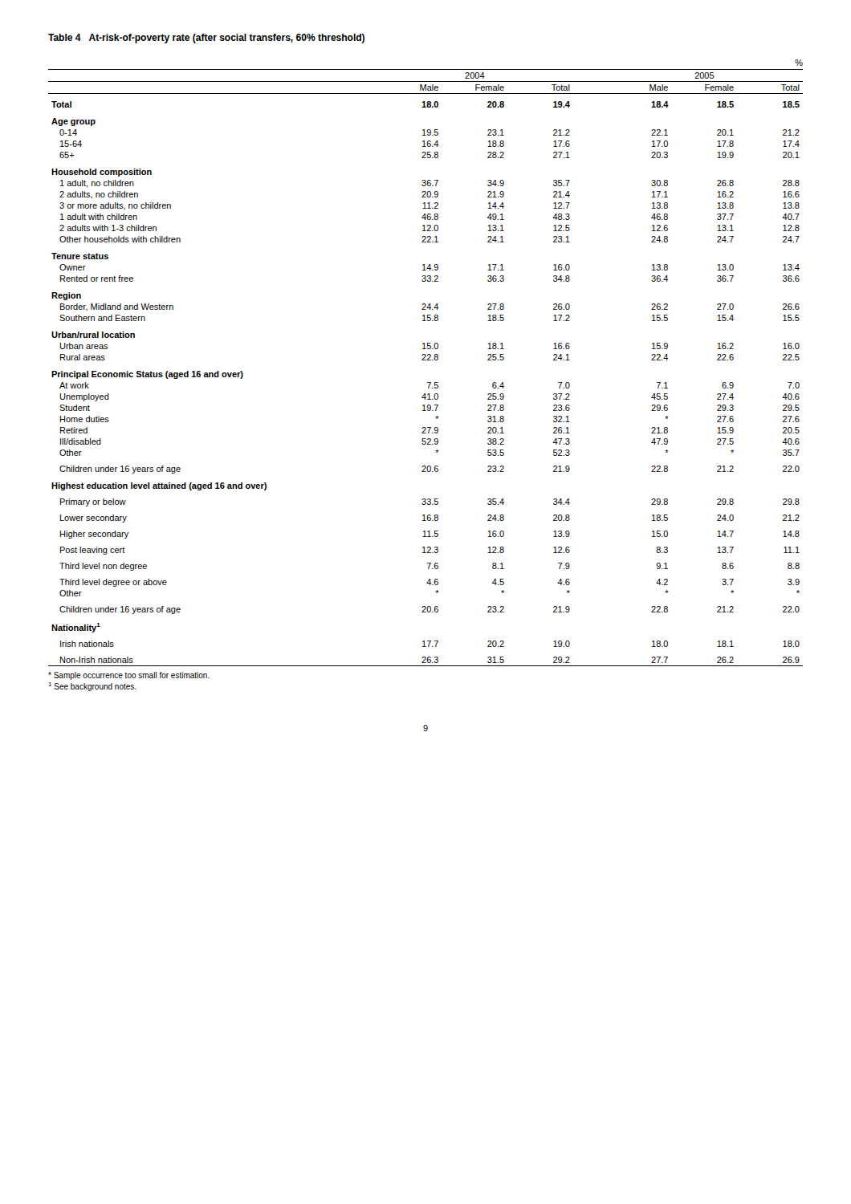Table 4 At-risk-of-poverty rate (after social transfers, 60% threshold)
%
| | 2004 | | 2005 |
| --- | --- | --- | --- |
| | Male | Female | Total | | Male | Female | Total |
| Total | 18.0 | 20.8 | 19.4 | | 18.4 | 18.5 | 18.5 |
| Age group | |
| 0-14 | 19.5 | 23.1 | 21.2 | | 22.1 | 20.1 | 21.2 |
| 15-64 | 16.4 | 18.8 | 17.6 | | 17.0 | 17.8 | 17.4 |
| 65+ | 25.8 | 28.2 | 27.1 | | 20.3 | 19.9 | 20.1 |
| Household composition | |
| 1 adult, no children | 36.7 | 34.9 | 35.7 | | 30.8 | 26.8 | 28.8 |
| 2 adults, no children | 20.9 | 21.9 | 21.4 | | 17.1 | 16.2 | 16.6 |
| 3 or more adults, no children | 11.2 | 14.4 | 12.7 | | 13.8 | 13.8 | 13.8 |
| 1 adult with children | 46.8 | 49.1 | 48.3 | | 46.8 | 37.7 | 40.7 |
| 2 adults with 1-3 children | 12.0 | 13.1 | 12.5 | | 12.6 | 13.1 | 12.8 |
| Other households with children | 22.1 | 24.1 | 23.1 | | 24.8 | 24.7 | 24.7 |
| Tenure status | |
| Owner | 14.9 | 17.1 | 16.0 | | 13.8 | 13.0 | 13.4 |
| Rented or rent free | 33.2 | 36.3 | 34.8 | | 36.4 | 36.7 | 36.6 |
| Region | |
| Border, Midland and Western | 24.4 | 27.8 | 26.0 | | 26.2 | 27.0 | 26.6 |
| Southern and Eastern | 15.8 | 18.5 | 17.2 | | 15.5 | 15.4 | 15.5 |
| Urban/rural location | |
| Urban areas | 15.0 | 18.1 | 16.6 | | 15.9 | 16.2 | 16.0 |
| Rural areas | 22.8 | 25.5 | 24.1 | | 22.4 | 22.6 | 22.5 |
| Principal Economic Status (aged 16 and over) | |
| At work | 7.5 | 6.4 | 7.0 | | 7.1 | 6.9 | 7.0 |
| Unemployed | 41.0 | 25.9 | 37.2 | | 45.5 | 27.4 | 40.6 |
| Student | 19.7 | 27.8 | 23.6 | | 29.6 | 29.3 | 29.5 |
| Home duties | * | 31.8 | 32.1 | | * | 27.6 | 27.6 |
| Retired | 27.9 | 20.1 | 26.1 | | 21.8 | 15.9 | 20.5 |
| Ill/disabled | 52.9 | 38.2 | 47.3 | | 47.9 | 27.5 | 40.6 |
| Other | * | 53.5 | 52.3 | | * | * | 35.7 |
| Children under 16 years of age | 20.6 | 23.2 | 21.9 | | 22.8 | 21.2 | 22.0 |
| Highest education level attained (aged 16 and over) | |
| Primary or below | 33.5 | 35.4 | 34.4 | | 29.8 | 29.8 | 29.8 |
| Lower secondary | 16.8 | 24.8 | 20.8 | | 18.5 | 24.0 | 21.2 |
| Higher secondary | 11.5 | 16.0 | 13.9 | | 15.0 | 14.7 | 14.8 |
| Post leaving cert | 12.3 | 12.8 | 12.6 | | 8.3 | 13.7 | 11.1 |
| Third level non degree | 7.6 | 8.1 | 7.9 | | 9.1 | 8.6 | 8.8 |
| Third level degree or above | 4.6 | 4.5 | 4.6 | | 4.2 | 3.7 | 3.9 |
| Other | * | * | * | | * | * | * |
| Children under 16 years of age | 20.6 | 23.2 | 21.9 | | 22.8 | 21.2 | 22.0 |
| Nationality 1 | |
| Irish nationals | 17.7 | 20.2 | 19.0 | | 18.0 | 18.1 | 18.0 |
| Non-Irish nationals | 26.3 | 31.5 | 29.2 | | 27.7 | 26.2 | 26.9 |
* Sample occurrence too small for estimation.
1 See background notes.
9